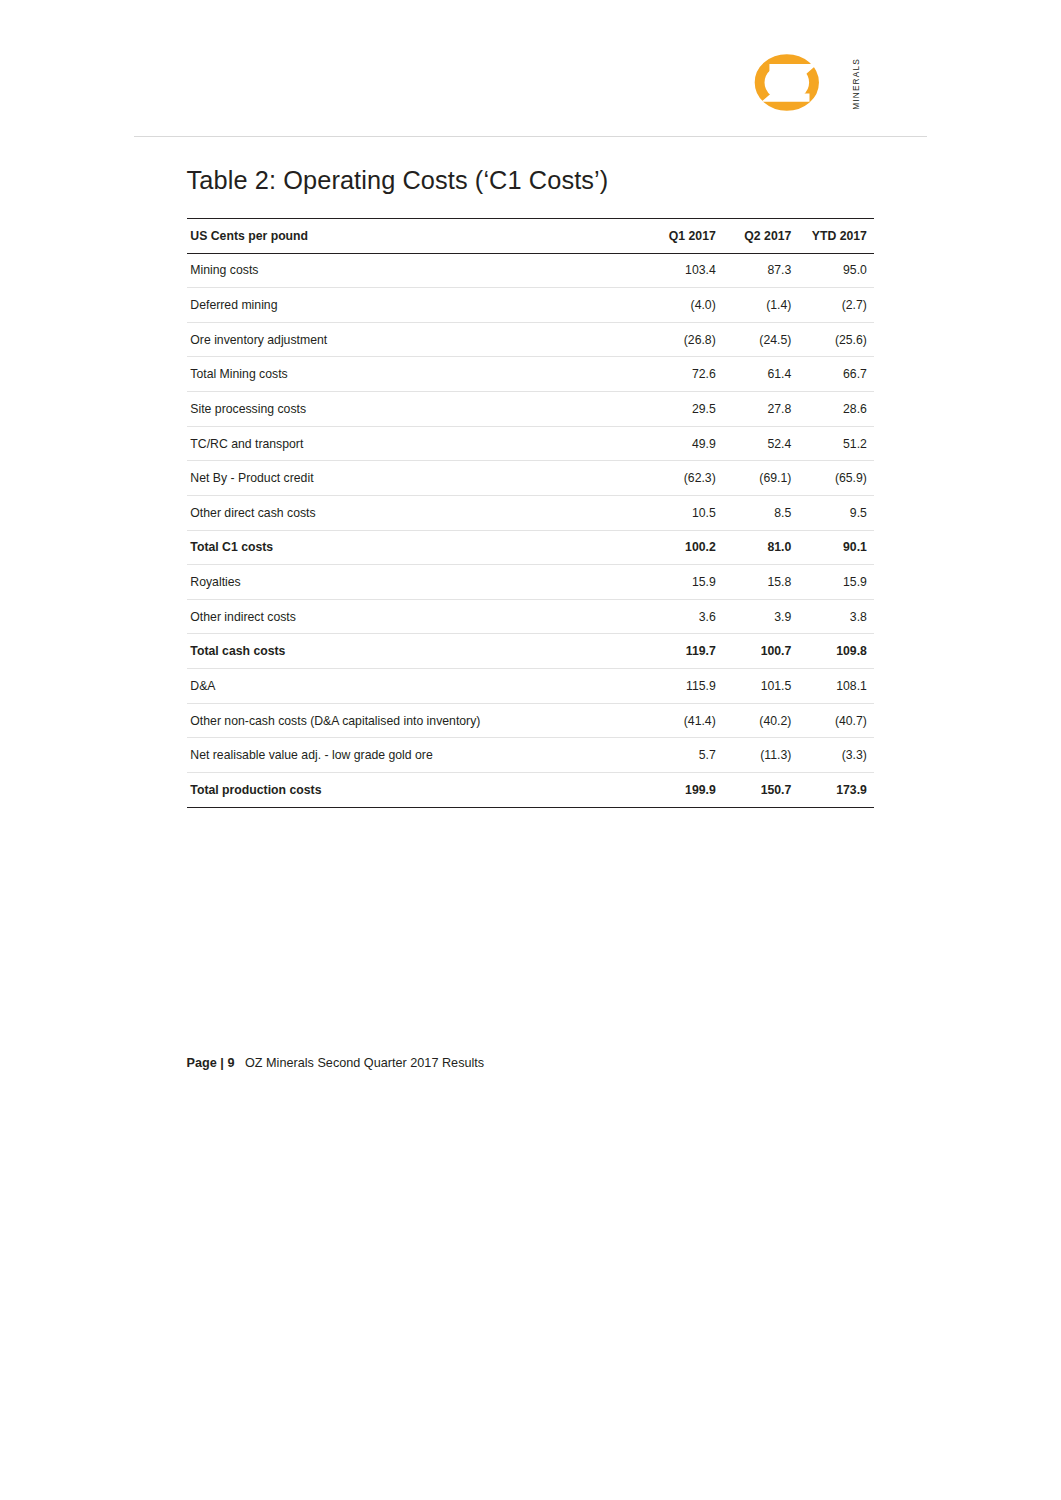MINERALS
Table 2: Operating Costs (‘C1 Costs’)
| US Cents per pound | Q1 2017 | Q2 2017 | YTD 2017 |
| --- | --- | --- | --- |
| Mining costs | 103.4 | 87.3 | 95.0 |
| Deferred mining | (4.0) | (1.4) | (2.7) |
| Ore inventory adjustment | (26.8) | (24.5) | (25.6) |
| Total Mining costs | 72.6 | 61.4 | 66.7 |
| Site processing costs | 29.5 | 27.8 | 28.6 |
| TC/RC and transport | 49.9 | 52.4 | 51.2 |
| Net By - Product credit | (62.3) | (69.1) | (65.9) |
| Other direct cash costs | 10.5 | 8.5 | 9.5 |
| Total C1 costs | 100.2 | 81.0 | 90.1 |
| Royalties | 15.9 | 15.8 | 15.9 |
| Other indirect costs | 3.6 | 3.9 | 3.8 |
| Total cash costs | 119.7 | 100.7 | 109.8 |
| D&A | 115.9 | 101.5 | 108.1 |
| Other non-cash costs (D&A capitalised into inventory) | (41.4) | (40.2) | (40.7) |
| Net realisable value adj. - low grade gold ore | 5.7 | (11.3) | (3.3) |
| Total production costs | 199.9 | 150.7 | 173.9 |
Page | 9 OZ Minerals Second Quarter 2017 Results